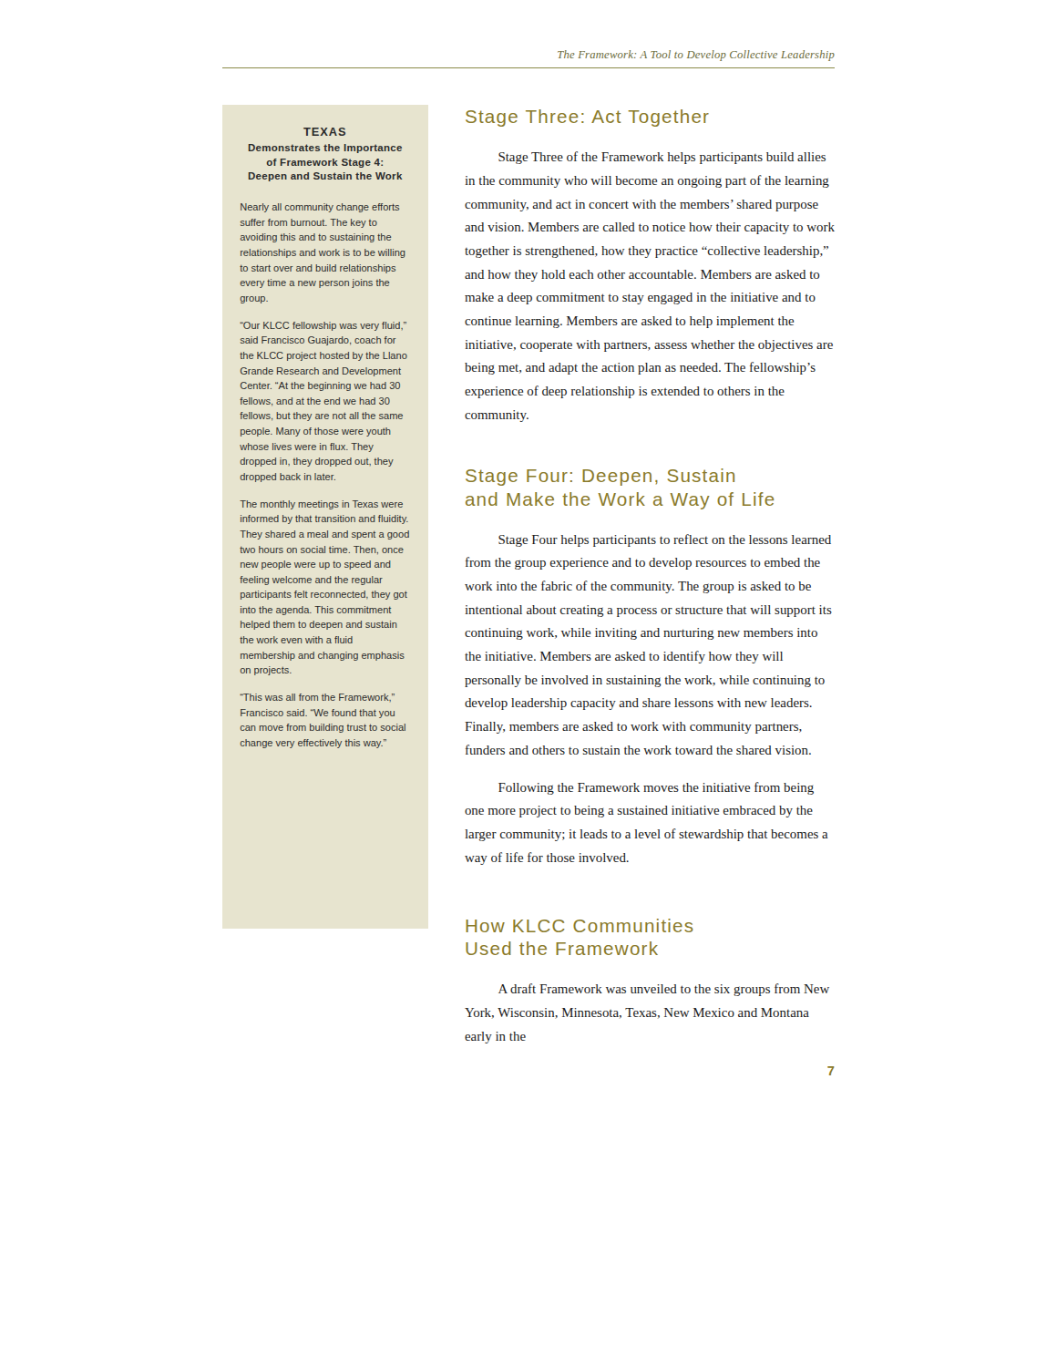The Framework: A Tool to Develop Collective Leadership
TEXAS Demonstrates the Importance
of Framework Stage 4:
Deepen and Sustain the Work
Nearly all community change efforts suffer from burnout. The key to avoiding this and to sustaining the relationships and work is to be willing to start over and build relationships every time a new person joins the group.
“Our KLCC fellowship was very fluid,” said Francisco Guajardo, coach for the KLCC project hosted by the Llano Grande Research and Development Center. “At the beginning we had 30 fellows, and at the end we had 30 fellows, but they are not all the same people. Many of those were youth whose lives were in flux. They dropped in, they dropped out, they dropped back in later.
The monthly meetings in Texas were informed by that transition and fluidity. They shared a meal and spent a good two hours on social time. Then, once new people were up to speed and feeling welcome and the regular participants felt reconnected, they got into the agenda. This commitment helped them to deepen and sustain the work even with a fluid membership and changing emphasis on projects.
“This was all from the Framework,” Francisco said. “We found that you can move from building trust to social change very effectively this way.”
Stage Three: Act Together
Stage Three of the Framework helps participants build allies in the community who will become an ongoing part of the learning community, and act in concert with the members’ shared purpose and vision. Members are called to notice how their capacity to work together is strengthened, how they practice “collective leadership,” and how they hold each other accountable. Members are asked to make a deep commitment to stay engaged in the initiative and to continue learning. Members are asked to help implement the initiative, cooperate with partners, assess whether the objectives are being met, and adapt the action plan as needed. The fellowship’s experience of deep relationship is extended to others in the community.
Stage Four: Deepen, Sustain
and Make the Work a Way of Life
Stage Four helps participants to reflect on the lessons learned from the group experience and to develop resources to embed the work into the fabric of the community. The group is asked to be intentional about creating a process or structure that will support its continuing work, while inviting and nurturing new members into the initiative. Members are asked to identify how they will personally be involved in sustaining the work, while continuing to develop leadership capacity and share lessons with new leaders. Finally, members are asked to work with community partners, funders and others to sustain the work toward the shared vision.
Following the Framework moves the initiative from being one more project to being a sustained initiative embraced by the larger community; it leads to a level of stewardship that becomes a way of life for those involved.
How KLCC Communities
Used the Framework
A draft Framework was unveiled to the six groups from New York, Wisconsin, Minnesota, Texas, New Mexico and Montana early in the
7